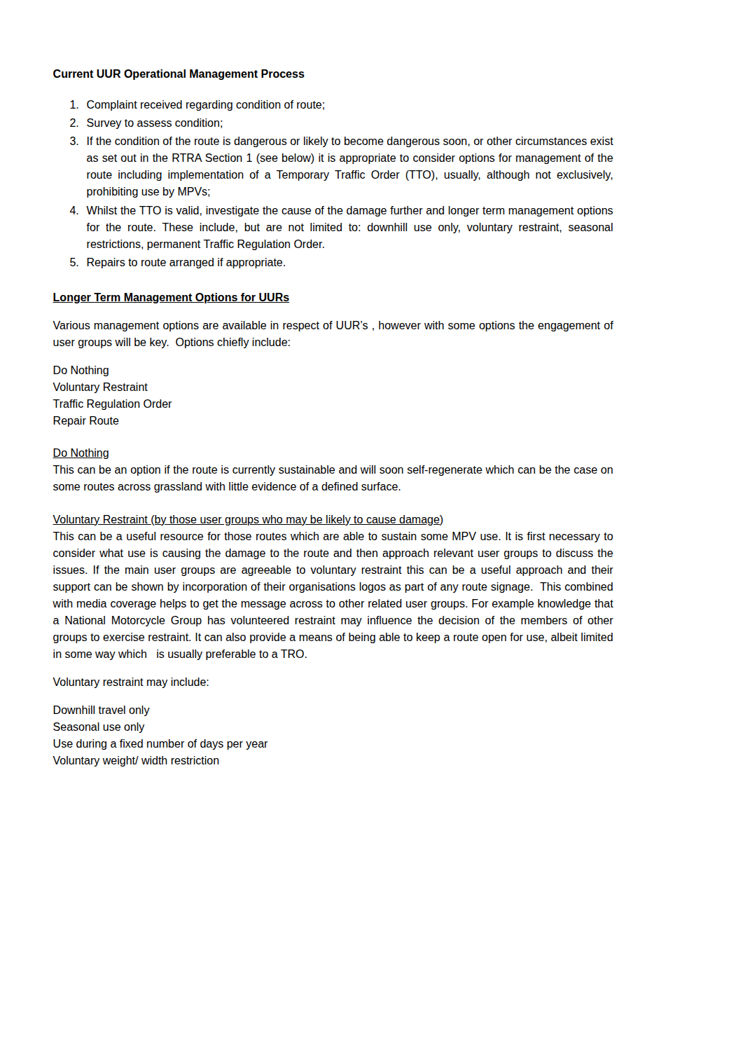Current UUR Operational Management Process
Complaint received regarding condition of route;
Survey to assess condition;
If the condition of the route is dangerous or likely to become dangerous soon, or other circumstances exist as set out in the RTRA Section 1 (see below) it is appropriate to consider options for management of the route including implementation of a Temporary Traffic Order (TTO), usually, although not exclusively, prohibiting use by MPVs;
Whilst the TTO is valid, investigate the cause of the damage further and longer term management options for the route. These include, but are not limited to: downhill use only, voluntary restraint, seasonal restrictions, permanent Traffic Regulation Order.
Repairs to route arranged if appropriate.
Longer Term Management Options for UURs
Various management options are available in respect of UUR’s , however with some options the engagement of user groups will be key. Options chiefly include:
Do Nothing
Voluntary Restraint
Traffic Regulation Order
Repair Route
Do Nothing
This can be an option if the route is currently sustainable and will soon self-regenerate which can be the case on some routes across grassland with little evidence of a defined surface.
Voluntary Restraint (by those user groups who may be likely to cause damage)
This can be a useful resource for those routes which are able to sustain some MPV use. It is first necessary to consider what use is causing the damage to the route and then approach relevant user groups to discuss the issues. If the main user groups are agreeable to voluntary restraint this can be a useful approach and their support can be shown by incorporation of their organisations logos as part of any route signage. This combined with media coverage helps to get the message across to other related user groups. For example knowledge that a National Motorcycle Group has volunteered restraint may influence the decision of the members of other groups to exercise restraint. It can also provide a means of being able to keep a route open for use, albeit limited in some way which is usually preferable to a TRO.
Voluntary restraint may include:
Downhill travel only
Seasonal use only
Use during a fixed number of days per year
Voluntary weight/ width restriction